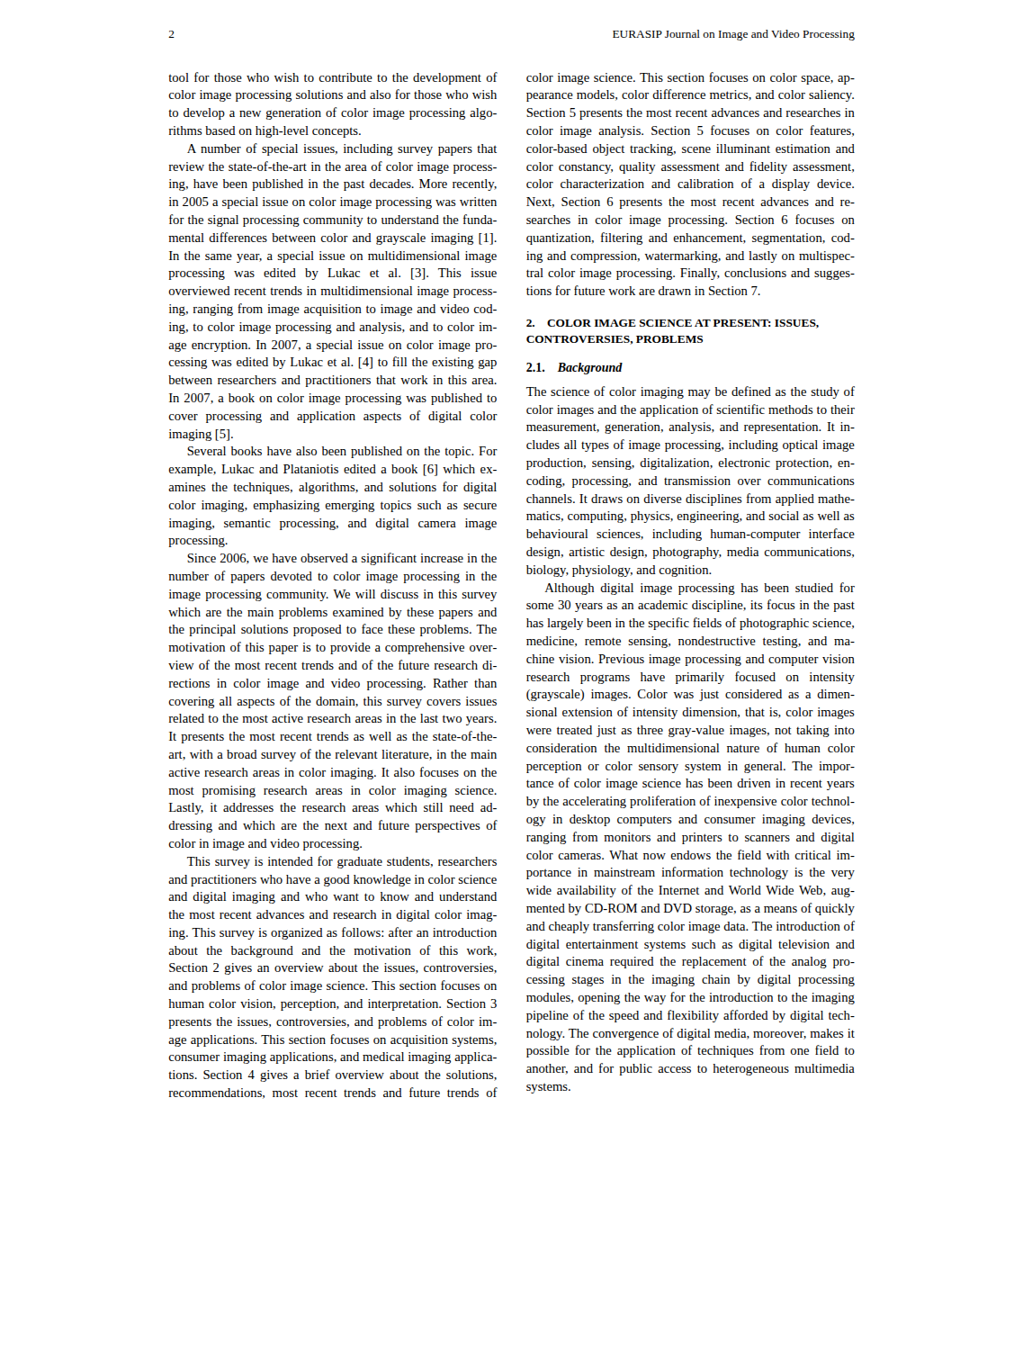2 EURASIP Journal on Image and Video Processing
tool for those who wish to contribute to the development of color image processing solutions and also for those who wish to develop a new generation of color image processing algorithms based on high-level concepts.
A number of special issues, including survey papers that review the state-of-the-art in the area of color image processing, have been published in the past decades. More recently, in 2005 a special issue on color image processing was written for the signal processing community to understand the fundamental differences between color and grayscale imaging [1]. In the same year, a special issue on multidimensional image processing was edited by Lukac et al. [3]. This issue overviewed recent trends in multidimensional image processing, ranging from image acquisition to image and video coding, to color image processing and analysis, and to color image encryption. In 2007, a special issue on color image processing was edited by Lukac et al. [4] to fill the existing gap between researchers and practitioners that work in this area. In 2007, a book on color image processing was published to cover processing and application aspects of digital color imaging [5].
Several books have also been published on the topic. For example, Lukac and Plataniotis edited a book [6] which examines the techniques, algorithms, and solutions for digital color imaging, emphasizing emerging topics such as secure imaging, semantic processing, and digital camera image processing.
Since 2006, we have observed a significant increase in the number of papers devoted to color image processing in the image processing community. We will discuss in this survey which are the main problems examined by these papers and the principal solutions proposed to face these problems. The motivation of this paper is to provide a comprehensive overview of the most recent trends and of the future research directions in color image and video processing. Rather than covering all aspects of the domain, this survey covers issues related to the most active research areas in the last two years. It presents the most recent trends as well as the state-of-the-art, with a broad survey of the relevant literature, in the main active research areas in color imaging. It also focuses on the most promising research areas in color imaging science. Lastly, it addresses the research areas which still need addressing and which are the next and future perspectives of color in image and video processing.
This survey is intended for graduate students, researchers and practitioners who have a good knowledge in color science and digital imaging and who want to know and understand the most recent advances and research in digital color imaging. This survey is organized as follows: after an introduction about the background and the motivation of this work, Section 2 gives an overview about the issues, controversies, and problems of color image science. This section focuses on human color vision, perception, and interpretation. Section 3 presents the issues, controversies, and problems of color image applications. This section focuses on acquisition systems, consumer imaging applications, and medical imaging applications. Section 4 gives a brief overview about the solutions, recommendations, most recent trends and future trends of color image science. This section focuses on color space, appearance models, color difference metrics, and color saliency. Section 5 presents the most recent advances and researches in color image analysis. Section 5 focuses on color features, color-based object tracking, scene illuminant estimation and color constancy, quality assessment and fidelity assessment, color characterization and calibration of a display device. Next, Section 6 presents the most recent advances and researches in color image processing. Section 6 focuses on quantization, filtering and enhancement, segmentation, coding and compression, watermarking, and lastly on multispectral color image processing. Finally, conclusions and suggestions for future work are drawn in Section 7.
2. COLOR IMAGE SCIENCE AT PRESENT: ISSUES, CONTROVERSIES, PROBLEMS
2.1. Background
The science of color imaging may be defined as the study of color images and the application of scientific methods to their measurement, generation, analysis, and representation. It includes all types of image processing, including optical image production, sensing, digitalization, electronic protection, encoding, processing, and transmission over communications channels. It draws on diverse disciplines from applied mathematics, computing, physics, engineering, and social as well as behavioural sciences, including human-computer interface design, artistic design, photography, media communications, biology, physiology, and cognition.
Although digital image processing has been studied for some 30 years as an academic discipline, its focus in the past has largely been in the specific fields of photographic science, medicine, remote sensing, nondestructive testing, and machine vision. Previous image processing and computer vision research programs have primarily focused on intensity (grayscale) images. Color was just considered as a dimensional extension of intensity dimension, that is, color images were treated just as three gray-value images, not taking into consideration the multidimensional nature of human color perception or color sensory system in general. The importance of color image science has been driven in recent years by the accelerating proliferation of inexpensive color technology in desktop computers and consumer imaging devices, ranging from monitors and printers to scanners and digital color cameras. What now endows the field with critical importance in mainstream information technology is the very wide availability of the Internet and World Wide Web, augmented by CD-ROM and DVD storage, as a means of quickly and cheaply transferring color image data. The introduction of digital entertainment systems such as digital television and digital cinema required the replacement of the analog processing stages in the imaging chain by digital processing modules, opening the way for the introduction to the imaging pipeline of the speed and flexibility afforded by digital technology. The convergence of digital media, moreover, makes it possible for the application of techniques from one field to another, and for public access to heterogeneous multimedia systems.